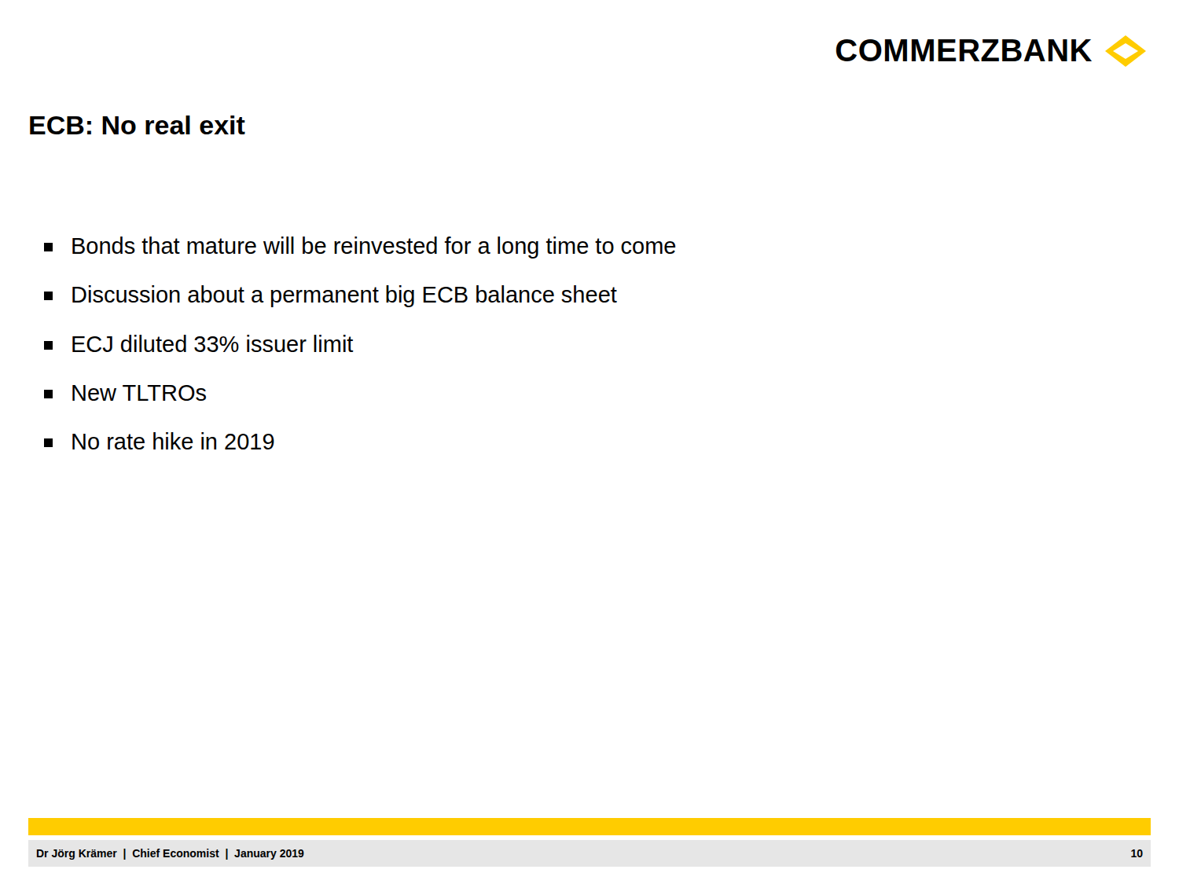COMMERZBANK
ECB: No real exit
Bonds that mature will be reinvested for a long time to come
Discussion about a permanent big ECB balance sheet
ECJ diluted 33% issuer limit
New TLTROs
No rate hike in 2019
Dr Jörg Krämer | Chief Economist | January 2019
10